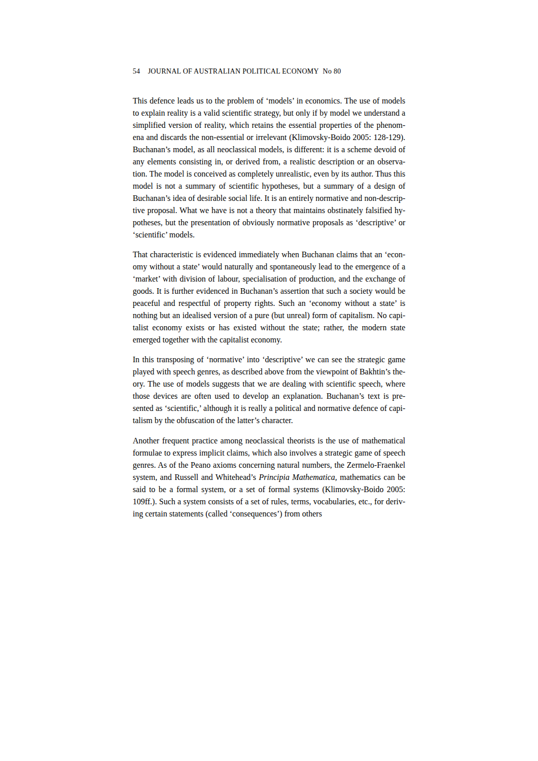54 JOURNAL OF AUSTRALIAN POLITICAL ECONOMY No 80
This defence leads us to the problem of ‘models’ in economics. The use of models to explain reality is a valid scientific strategy, but only if by model we understand a simplified version of reality, which retains the essential properties of the phenomena and discards the non-essential or irrelevant (Klimovsky-Boido 2005: 128-129). Buchanan’s model, as all neoclassical models, is different: it is a scheme devoid of any elements consisting in, or derived from, a realistic description or an observation. The model is conceived as completely unrealistic, even by its author. Thus this model is not a summary of scientific hypotheses, but a summary of a design of Buchanan’s idea of desirable social life. It is an entirely normative and non-descriptive proposal. What we have is not a theory that maintains obstinately falsified hypotheses, but the presentation of obviously normative proposals as ‘descriptive’ or ‘scientific’ models.
That characteristic is evidenced immediately when Buchanan claims that an ‘economy without a state’ would naturally and spontaneously lead to the emergence of a ‘market’ with division of labour, specialisation of production, and the exchange of goods. It is further evidenced in Buchanan’s assertion that such a society would be peaceful and respectful of property rights. Such an ‘economy without a state’ is nothing but an idealised version of a pure (but unreal) form of capitalism. No capitalist economy exists or has existed without the state; rather, the modern state emerged together with the capitalist economy.
In this transposing of ‘normative’ into ‘descriptive’ we can see the strategic game played with speech genres, as described above from the viewpoint of Bakhtin’s theory. The use of models suggests that we are dealing with scientific speech, where those devices are often used to develop an explanation. Buchanan’s text is presented as ‘scientific,’ although it is really a political and normative defence of capitalism by the obfuscation of the latter’s character.
Another frequent practice among neoclassical theorists is the use of mathematical formulae to express implicit claims, which also involves a strategic game of speech genres. As of the Peano axioms concerning natural numbers, the Zermelo-Fraenkel system, and Russell and Whitehead’s Principia Mathematica, mathematics can be said to be a formal system, or a set of formal systems (Klimovsky-Boido 2005: 109ff.). Such a system consists of a set of rules, terms, vocabularies, etc., for deriving certain statements (called ‘consequences’) from others